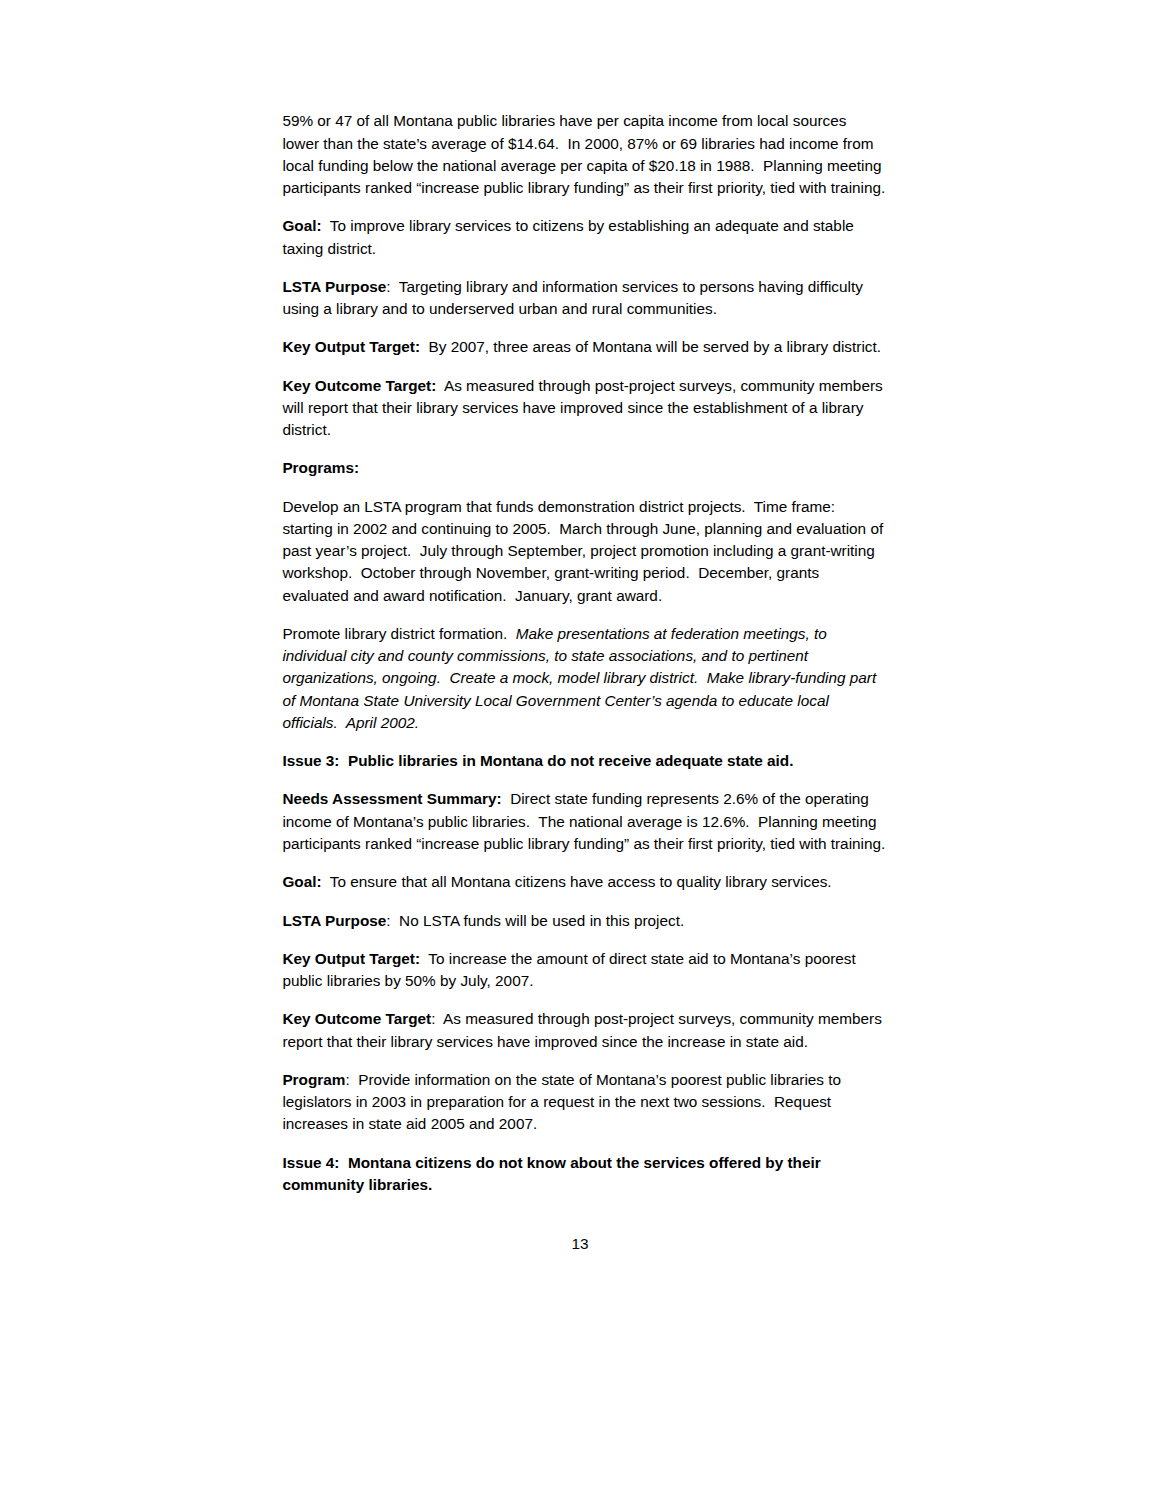59% or 47 of all Montana public libraries have per capita income from local sources lower than the state’s average of $14.64. In 2000, 87% or 69 libraries had income from local funding below the national average per capita of $20.18 in 1988. Planning meeting participants ranked “increase public library funding” as their first priority, tied with training.
Goal: To improve library services to citizens by establishing an adequate and stable taxing district.
LSTA Purpose: Targeting library and information services to persons having difficulty using a library and to underserved urban and rural communities.
Key Output Target: By 2007, three areas of Montana will be served by a library district.
Key Outcome Target: As measured through post-project surveys, community members will report that their library services have improved since the establishment of a library district.
Programs:
Develop an LSTA program that funds demonstration district projects. Time frame: starting in 2002 and continuing to 2005. March through June, planning and evaluation of past year’s project. July through September, project promotion including a grant-writing workshop. October through November, grant-writing period. December, grants evaluated and award notification. January, grant award.
Promote library district formation. Make presentations at federation meetings, to individual city and county commissions, to state associations, and to pertinent organizations, ongoing. Create a mock, model library district. Make library-funding part of Montana State University Local Government Center’s agenda to educate local officials. April 2002.
Issue 3: Public libraries in Montana do not receive adequate state aid.
Needs Assessment Summary: Direct state funding represents 2.6% of the operating income of Montana’s public libraries. The national average is 12.6%. Planning meeting participants ranked “increase public library funding” as their first priority, tied with training.
Goal: To ensure that all Montana citizens have access to quality library services.
LSTA Purpose: No LSTA funds will be used in this project.
Key Output Target: To increase the amount of direct state aid to Montana’s poorest public libraries by 50% by July, 2007.
Key Outcome Target: As measured through post-project surveys, community members report that their library services have improved since the increase in state aid.
Program: Provide information on the state of Montana’s poorest public libraries to legislators in 2003 in preparation for a request in the next two sessions. Request increases in state aid 2005 and 2007.
Issue 4: Montana citizens do not know about the services offered by their community libraries.
13